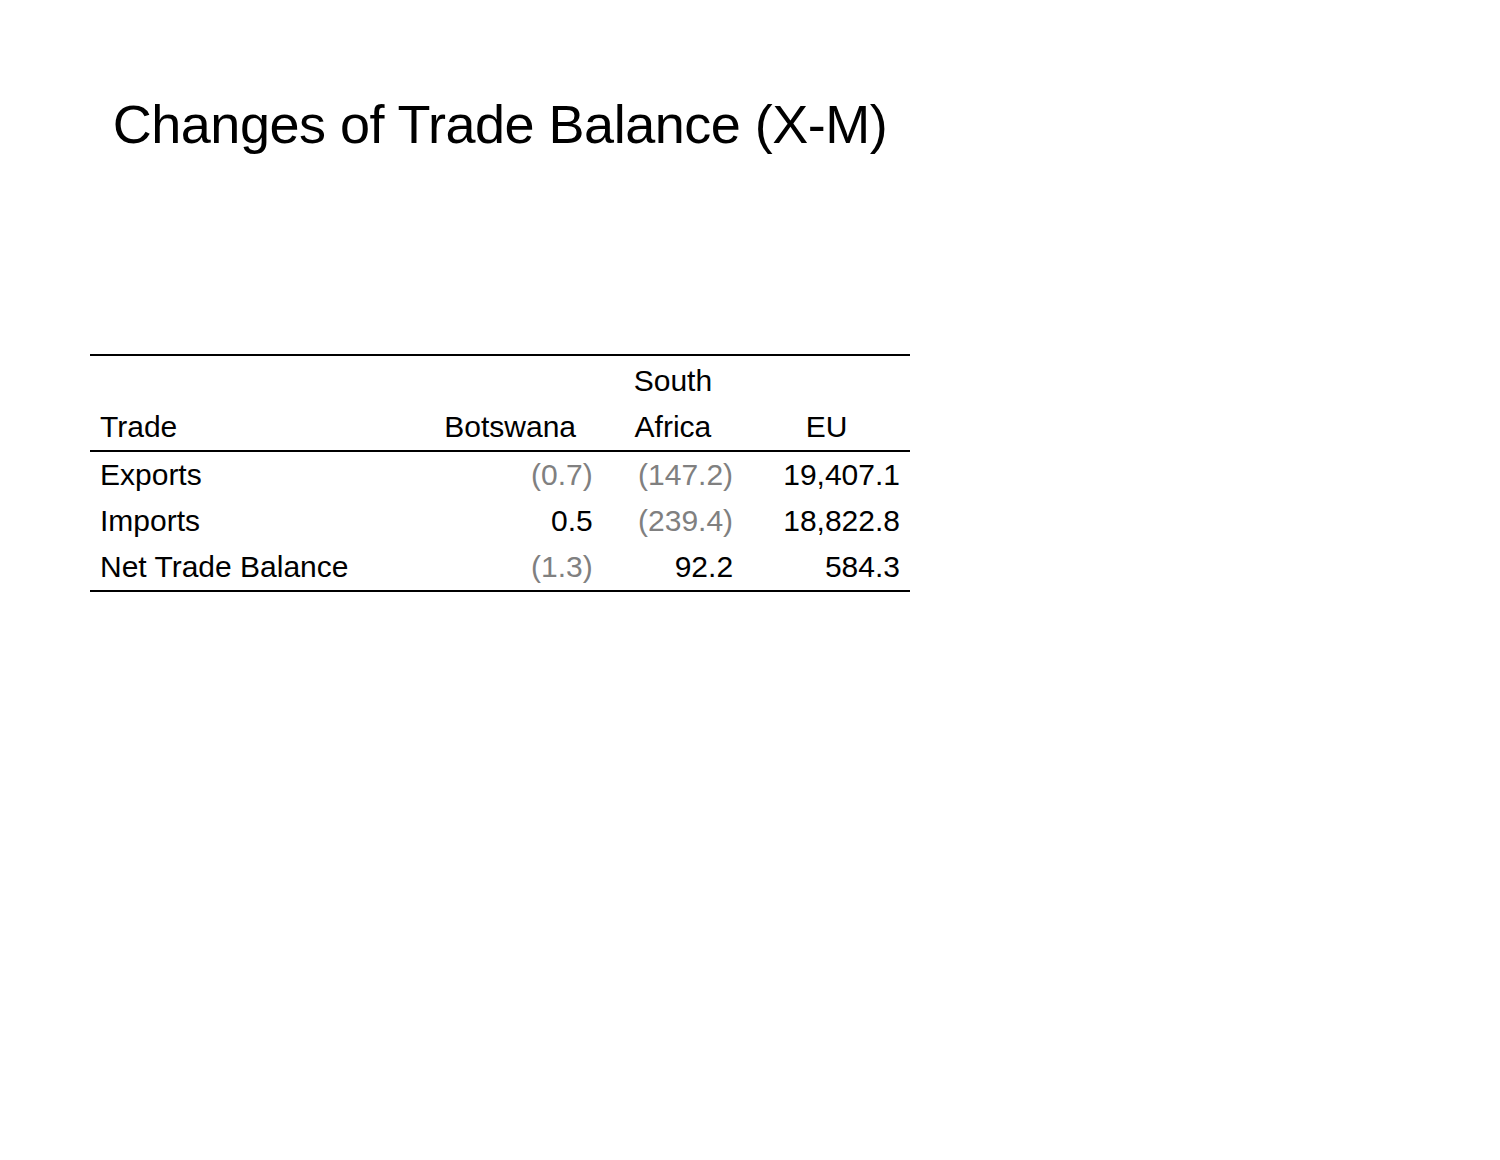Changes of Trade Balance (X-M)
| | | South | |
| --- | --- | --- | --- |
| Trade | Botswana | Africa | EU |
| Exports | (0.7) | (147.2) | 19,407.1 |
| Imports | 0.5 | (239.4) | 18,822.8 |
| Net Trade Balance | (1.3) | 92.2 | 584.3 |